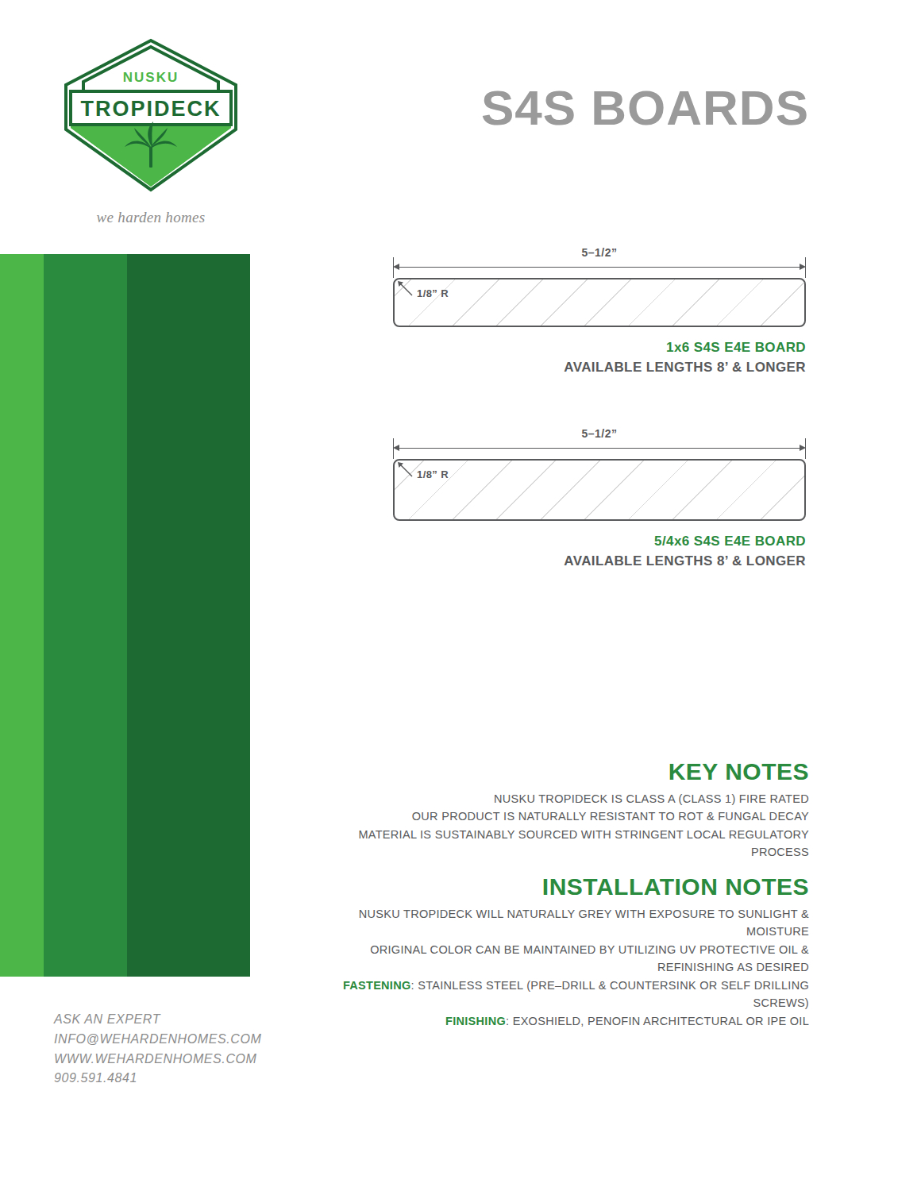NUSKU TROPIDECK
we harden homes
S4S BOARDS
5–1/2”
1/8” R
3/4”
1x6 S4S E4E BOARD
AVAILABLE LENGTHS 8’ & LONGER
5–1/2”
1/8” R
1”
5/4x6 S4S E4E BOARD
AVAILABLE LENGTHS 8’ & LONGER
KEY NOTES
NUSKU TROPIDECK IS CLASS A (CLASS 1) FIRE RATED
OUR PRODUCT IS NATURALLY RESISTANT TO ROT & FUNGAL DECAY
MATERIAL IS SUSTAINABLY SOURCED WITH STRINGENT LOCAL REGULATORY PROCESS
INSTALLATION NOTES
NUSKU TROPIDECK WILL NATURALLY GREY WITH EXPOSURE TO SUNLIGHT & MOISTURE
ORIGINAL COLOR CAN BE MAINTAINED BY UTILIZING UV PROTECTIVE OIL & REFINISHING AS DESIRED
FASTENING: STAINLESS STEEL (PRE–DRILL & COUNTERSINK OR SELF DRILLING SCREWS)
FINISHING: EXOSHIELD, PENOFIN ARCHITECTURAL OR IPE OIL
ASK AN EXPERT
INFO@WEHARDENHOMES.COM
WWW.WEHARDENHOMES.COM
909.591.4841